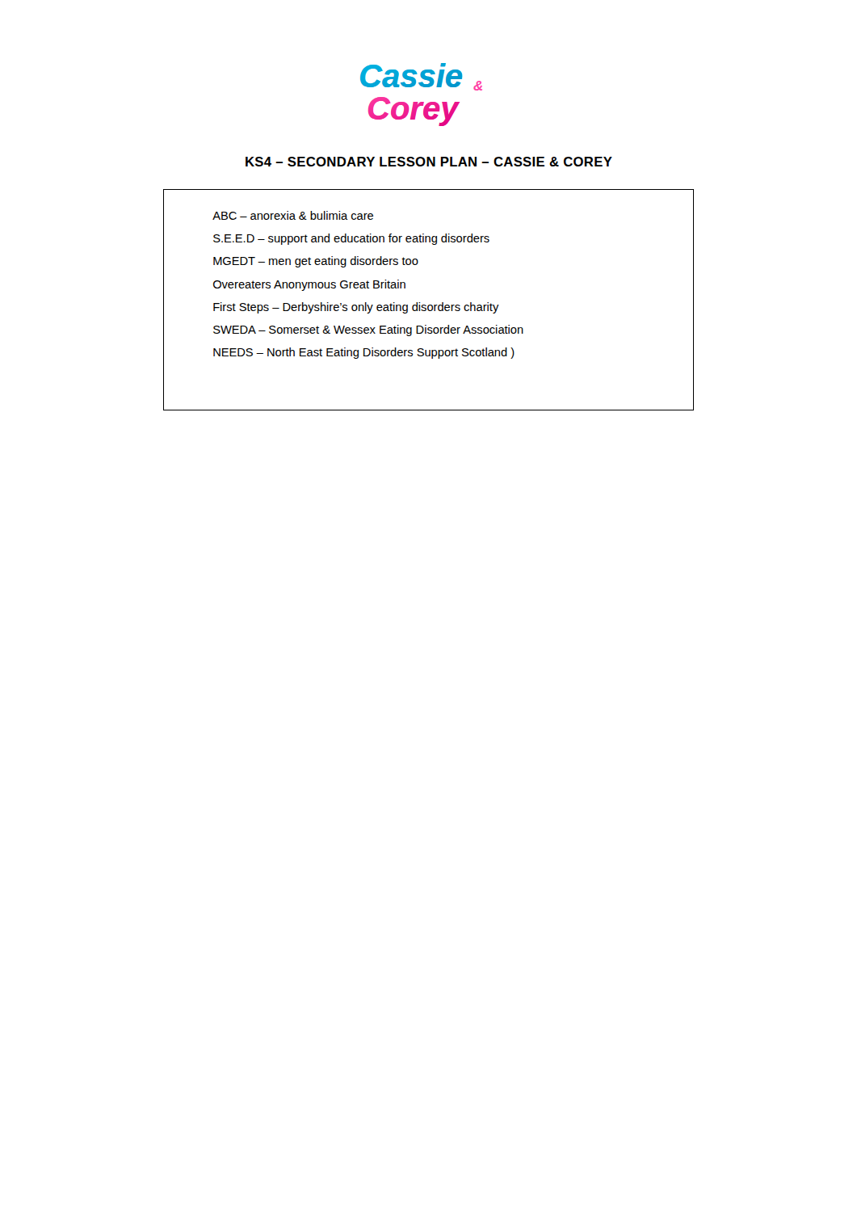Cassie Cassie & Corey Corey
KS4 – SECONDARY LESSON PLAN – CASSIE & COREY
ABC – anorexia & bulimia care
S.E.E.D – support and education for eating disorders
MGEDT – men get eating disorders too
Overeaters Anonymous Great Britain
First Steps – Derbyshire’s only eating disorders charity
SWEDA – Somerset & Wessex Eating Disorder Association
NEEDS – North East Eating Disorders Support Scotland )